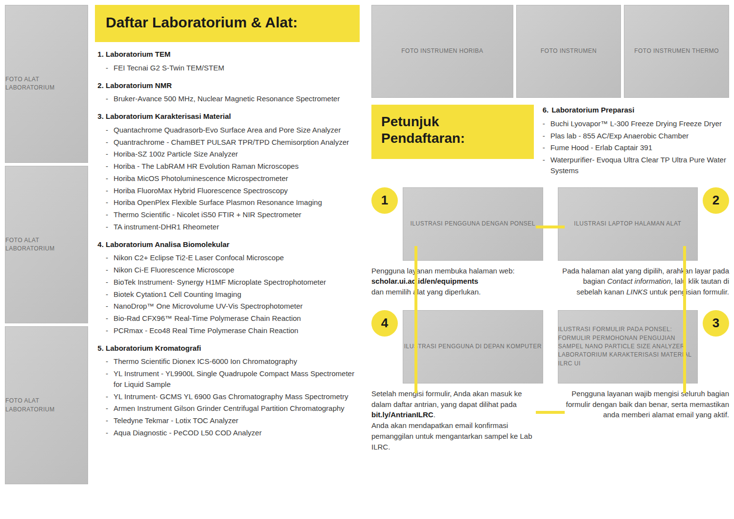Foto alat laboratorium
Foto alat laboratorium
Foto alat laboratorium
Daftar Laboratorium & Alat:
Laboratorium TEM
FEI Tecnai G2 S-Twin TEM/STEM
Laboratorium NMR
Bruker-Avance 500 MHz, Nuclear Magnetic Resonance Spectrometer
Laboratorium Karakterisasi Material
Quantachrome Quadrasorb-Evo Surface Area and Pore Size Analyzer
Quantrachrome - ChamBET PULSAR TPR/TPD Chemisorption Analyzer
Horiba-SZ 100z Particle Size Analyzer
Horiba - The LabRAM HR Evolution Raman Microscopes
Horiba MicOS Photoluminescence Microspectrometer
Horiba FluoroMax Hybrid Fluorescence Spectroscopy
Horiba OpenPlex Flexible Surface Plasmon Resonance Imaging
Thermo Scientific - Nicolet iS50 FTIR + NIR Spectrometer
TA instrument-DHR1 Rheometer
Laboratorium Analisa Biomolekular
Nikon C2+ Eclipse Ti2-E Laser Confocal Microscope
Nikon Ci-E Fluorescence Microscope
BioTek Instrument- Synergy H1MF Microplate Spectrophotometer
Biotek Cytation1 Cell Counting Imaging
NanoDrop™ One Microvolume UV-Vis Spectrophotometer
Bio-Rad CFX96™ Real-Time Polymerase Chain Reaction
PCRmax - Eco48 Real Time Polymerase Chain Reaction
Laboratorium Kromatografi
Thermo Scientific Dionex ICS-6000 Ion Chromatography
YL Instrument - YL9900L Single Quadrupole Compact Mass Spectrometer for Liquid Sample
YL Intrument- GCMS YL 6900 Gas Chromatography Mass Spectrometry
Armen Instrument Gilson Grinder Centrifugal Partition Chromatography
Teledyne Tekmar - Lotix TOC Analyzer
Aqua Diagnostic - PeCOD L50 COD Analyzer
Foto instrumen HORIBA
Foto instrumen
Foto instrumen Thermo
Petunjuk
Pendaftaran:
6. Laboratorium Preparasi
Buchi Lyovapor™ L-300 Freeze Drying Freeze Dryer
Plas lab - 855 AC/Exp Anaerobic Chamber
Fume Hood - Erlab Captair 391
Waterpurifier- Evoqua Ultra Clear TP Ultra Pure Water Systems
1
Ilustrasi pengguna dengan ponsel
Pengguna layanan membuka halaman web:
scholar.ui.ac.id/en/equipments
dan memilih alat yang diperlukan.
Ilustrasi laptop halaman alat
2
Pada halaman alat yang dipilih, arahkan layar pada bagian Contact information, lalu klik tautan di sebelah kanan LINKS untuk pengisian formulir.
4
Ilustrasi pengguna di depan komputer
Setelah mengisi formulir, Anda akan masuk ke dalam daftar antrian, yang dapat dilihat pada bit.ly/AntrianILRC.
Anda akan mendapatkan email konfirmasi pemanggilan untuk mengantarkan sampel ke Lab ILRC.
Ilustrasi formulir pada ponsel: Formulir Permohonan Pengujian Sampel Nano Particle Size Analyzer Laboratorium Karakterisasi Material ILRC UI
3
Pengguna layanan wajib mengisi seluruh bagian formulir dengan baik dan benar, serta memastikan anda memberi alamat email yang aktif.